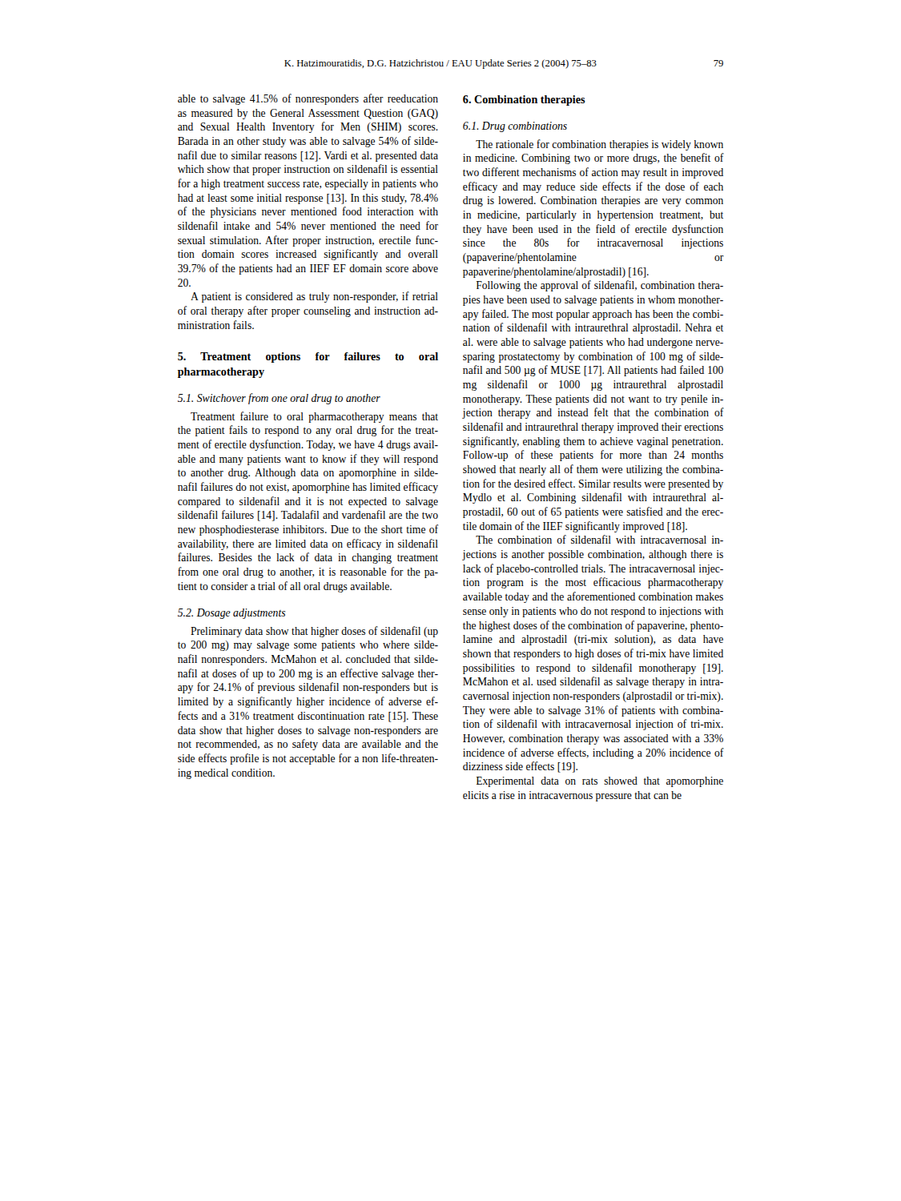K. Hatzimouratidis, D.G. Hatzichristou / EAU Update Series 2 (2004) 75–83
79
able to salvage 41.5% of nonresponders after reeducation as measured by the General Assessment Question (GAQ) and Sexual Health Inventory for Men (SHIM) scores. Barada in an other study was able to salvage 54% of sildenafil due to similar reasons [12]. Vardi et al. presented data which show that proper instruction on sildenafil is essential for a high treatment success rate, especially in patients who had at least some initial response [13]. In this study, 78.4% of the physicians never mentioned food interaction with sildenafil intake and 54% never mentioned the need for sexual stimulation. After proper instruction, erectile function domain scores increased significantly and overall 39.7% of the patients had an IIEF EF domain score above 20.
A patient is considered as truly non-responder, if retrial of oral therapy after proper counseling and instruction administration fails.
5. Treatment options for failures to oral pharmacotherapy
5.1. Switchover from one oral drug to another
Treatment failure to oral pharmacotherapy means that the patient fails to respond to any oral drug for the treatment of erectile dysfunction. Today, we have 4 drugs available and many patients want to know if they will respond to another drug. Although data on apomorphine in sildenafil failures do not exist, apomorphine has limited efficacy compared to sildenafil and it is not expected to salvage sildenafil failures [14]. Tadalafil and vardenafil are the two new phosphodiesterase inhibitors. Due to the short time of availability, there are limited data on efficacy in sildenafil failures. Besides the lack of data in changing treatment from one oral drug to another, it is reasonable for the patient to consider a trial of all oral drugs available.
5.2. Dosage adjustments
Preliminary data show that higher doses of sildenafil (up to 200 mg) may salvage some patients who where sildenafil nonresponders. McMahon et al. concluded that sildenafil at doses of up to 200 mg is an effective salvage therapy for 24.1% of previous sildenafil non-responders but is limited by a significantly higher incidence of adverse effects and a 31% treatment discontinuation rate [15]. These data show that higher doses to salvage non-responders are not recommended, as no safety data are available and the side effects profile is not acceptable for a non life-threatening medical condition.
6. Combination therapies
6.1. Drug combinations
The rationale for combination therapies is widely known in medicine. Combining two or more drugs, the benefit of two different mechanisms of action may result in improved efficacy and may reduce side effects if the dose of each drug is lowered. Combination therapies are very common in medicine, particularly in hypertension treatment, but they have been used in the field of erectile dysfunction since the 80s for intracavernosal injections (papaverine/phentolamine or papaverine/phentolamine/alprostadil) [16].
Following the approval of sildenafil, combination therapies have been used to salvage patients in whom monotherapy failed. The most popular approach has been the combination of sildenafil with intraurethral alprostadil. Nehra et al. were able to salvage patients who had undergone nerve-sparing prostatectomy by combination of 100 mg of sildenafil and 500 µg of MUSE [17]. All patients had failed 100 mg sildenafil or 1000 µg intraurethral alprostadil monotherapy. These patients did not want to try penile injection therapy and instead felt that the combination of sildenafil and intraurethral therapy improved their erections significantly, enabling them to achieve vaginal penetration. Follow-up of these patients for more than 24 months showed that nearly all of them were utilizing the combination for the desired effect. Similar results were presented by Mydlo et al. Combining sildenafil with intraurethral alprostadil, 60 out of 65 patients were satisfied and the erectile domain of the IIEF significantly improved [18].
The combination of sildenafil with intracavernosal injections is another possible combination, although there is lack of placebo-controlled trials. The intracavernosal injection program is the most efficacious pharmacotherapy available today and the aforementioned combination makes sense only in patients who do not respond to injections with the highest doses of the combination of papaverine, phentolamine and alprostadil (tri-mix solution), as data have shown that responders to high doses of tri-mix have limited possibilities to respond to sildenafil monotherapy [19]. McMahon et al. used sildenafil as salvage therapy in intracavernosal injection non-responders (alprostadil or tri-mix). They were able to salvage 31% of patients with combination of sildenafil with intracavernosal injection of tri-mix. However, combination therapy was associated with a 33% incidence of adverse effects, including a 20% incidence of dizziness side effects [19].
Experimental data on rats showed that apomorphine elicits a rise in intracavernous pressure that can be